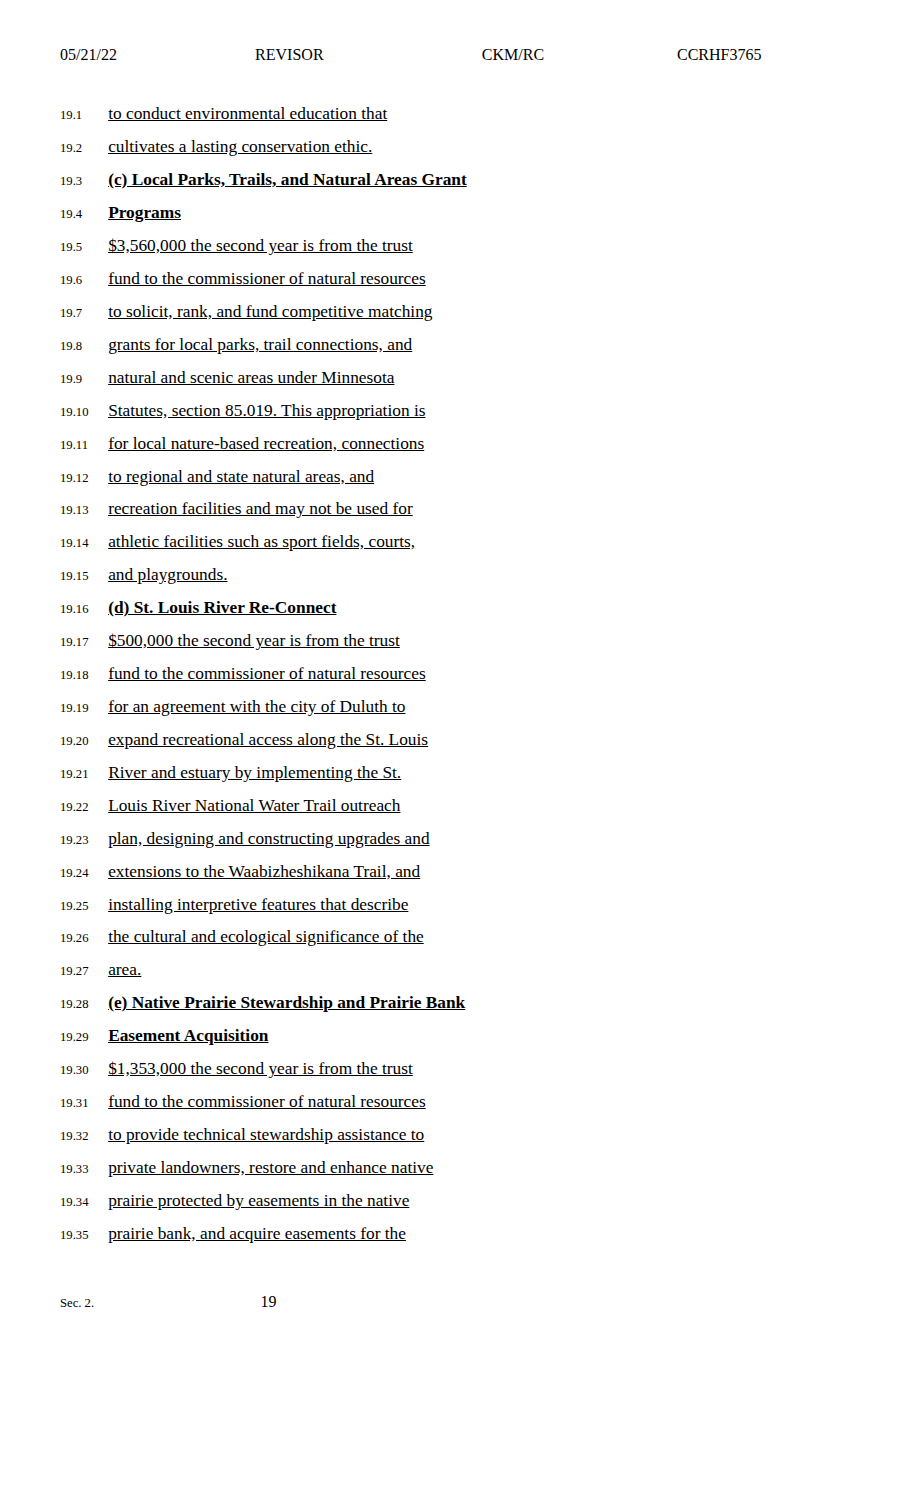05/21/22
REVISOR
CKM/RC
CCRHF3765
19.1 to conduct environmental education that
19.2 cultivates a lasting conservation ethic.
19.3(c) Local Parks, Trails, and Natural Areas Grant
19.4 Programs
19.5$3,560,000 the second year is from the trust
19.6 fund to the commissioner of natural resources
19.7 to solicit, rank, and fund competitive matching
19.8 grants for local parks, trail connections, and
19.9 natural and scenic areas under Minnesota
19.10 Statutes, section 85.019. This appropriation is
19.11 for local nature-based recreation, connections
19.12 to regional and state natural areas, and
19.13 recreation facilities and may not be used for
19.14 athletic facilities such as sport fields, courts,
19.15 and playgrounds.
19.16(d) St. Louis River Re-Connect
19.17$500,000 the second year is from the trust
19.18 fund to the commissioner of natural resources
19.19 for an agreement with the city of Duluth to
19.20 expand recreational access along the St. Louis
19.21 River and estuary by implementing the St.
19.22 Louis River National Water Trail outreach
19.23 plan, designing and constructing upgrades and
19.24 extensions to the Waabizheshikana Trail, and
19.25 installing interpretive features that describe
19.26 the cultural and ecological significance of the
19.27 area.
19.28(e) Native Prairie Stewardship and Prairie Bank
19.29 Easement Acquisition
19.30$1,353,000 the second year is from the trust
19.31 fund to the commissioner of natural resources
19.32 to provide technical stewardship assistance to
19.33 private landowners, restore and enhance native
19.34 prairie protected by easements in the native
19.35 prairie bank, and acquire easements for the
Sec. 2.
19